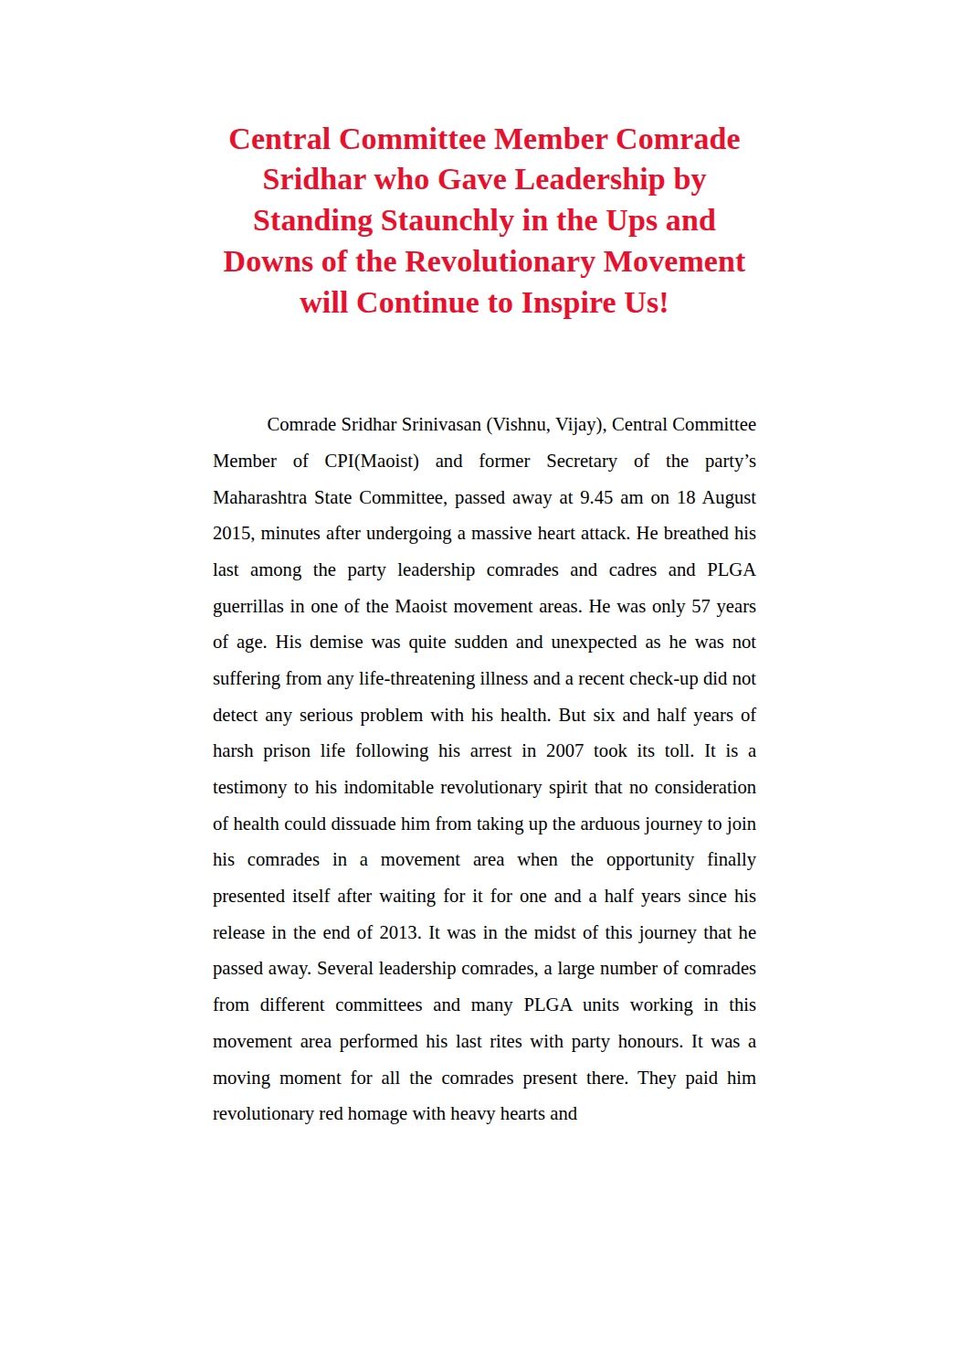Central Committee Member Comrade Sridhar who Gave Leadership by Standing Staunchly in the Ups and Downs of the Revolutionary Movement will Continue to Inspire Us!
Comrade Sridhar Srinivasan (Vishnu, Vijay), Central Committee Member of CPI(Maoist) and former Secretary of the party’s Maharashtra State Committee, passed away at 9.45 am on 18 August 2015, minutes after undergoing a massive heart attack. He breathed his last among the party leadership comrades and cadres and PLGA guerrillas in one of the Maoist movement areas. He was only 57 years of age. His demise was quite sudden and unexpected as he was not suffering from any life-threatening illness and a recent check-up did not detect any serious problem with his health. But six and half years of harsh prison life following his arrest in 2007 took its toll. It is a testimony to his indomitable revolutionary spirit that no consideration of health could dissuade him from taking up the arduous journey to join his comrades in a movement area when the opportunity finally presented itself after waiting for it for one and a half years since his release in the end of 2013. It was in the midst of this journey that he passed away. Several leadership comrades, a large number of comrades from different committees and many PLGA units working in this movement area performed his last rites with party honours. It was a moving moment for all the comrades present there. They paid him revolutionary red homage with heavy hearts and